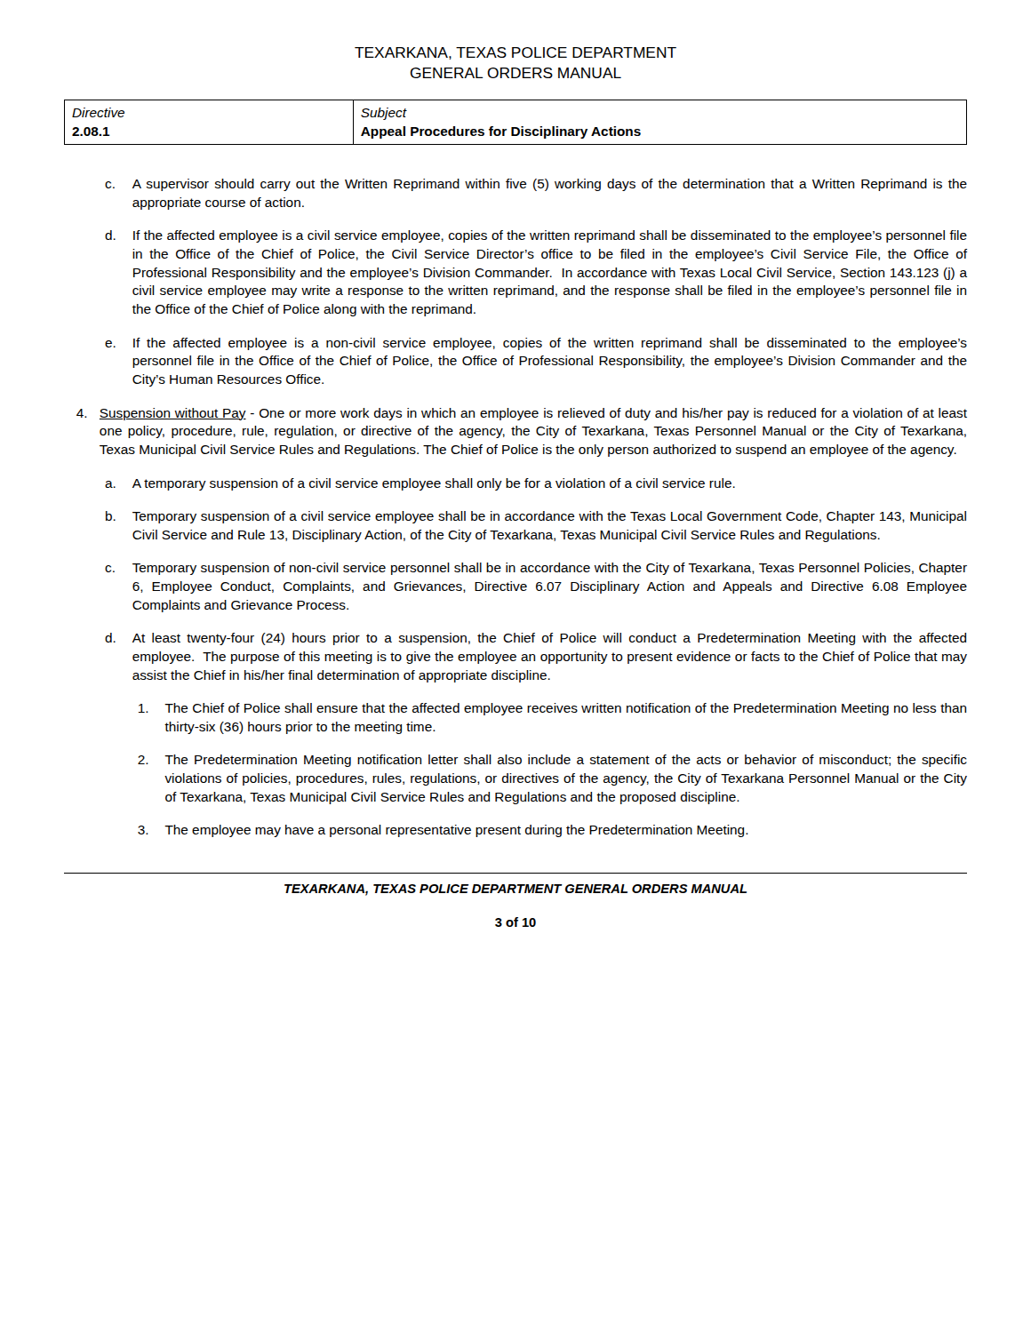TEXARKANA, TEXAS POLICE DEPARTMENT
GENERAL ORDERS MANUAL
| Directive 2.08.1 | Subject Appeal Procedures for Disciplinary Actions |
c. A supervisor should carry out the Written Reprimand within five (5) working days of the determination that a Written Reprimand is the appropriate course of action.
d. If the affected employee is a civil service employee, copies of the written reprimand shall be disseminated to the employee’s personnel file in the Office of the Chief of Police, the Civil Service Director’s office to be filed in the employee’s Civil Service File, the Office of Professional Responsibility and the employee’s Division Commander. In accordance with Texas Local Civil Service, Section 143.123 (j) a civil service employee may write a response to the written reprimand, and the response shall be filed in the employee’s personnel file in the Office of the Chief of Police along with the reprimand.
e. If the affected employee is a non-civil service employee, copies of the written reprimand shall be disseminated to the employee’s personnel file in the Office of the Chief of Police, the Office of Professional Responsibility, the employee’s Division Commander and the City’s Human Resources Office.
4. Suspension without Pay - One or more work days in which an employee is relieved of duty and his/her pay is reduced for a violation of at least one policy, procedure, rule, regulation, or directive of the agency, the City of Texarkana, Texas Personnel Manual or the City of Texarkana, Texas Municipal Civil Service Rules and Regulations. The Chief of Police is the only person authorized to suspend an employee of the agency.
a. A temporary suspension of a civil service employee shall only be for a violation of a civil service rule.
b. Temporary suspension of a civil service employee shall be in accordance with the Texas Local Government Code, Chapter 143, Municipal Civil Service and Rule 13, Disciplinary Action, of the City of Texarkana, Texas Municipal Civil Service Rules and Regulations.
c. Temporary suspension of non-civil service personnel shall be in accordance with the City of Texarkana, Texas Personnel Policies, Chapter 6, Employee Conduct, Complaints, and Grievances, Directive 6.07 Disciplinary Action and Appeals and Directive 6.08 Employee Complaints and Grievance Process.
d. At least twenty-four (24) hours prior to a suspension, the Chief of Police will conduct a Predetermination Meeting with the affected employee. The purpose of this meeting is to give the employee an opportunity to present evidence or facts to the Chief of Police that may assist the Chief in his/her final determination of appropriate discipline.
1. The Chief of Police shall ensure that the affected employee receives written notification of the Predetermination Meeting no less than thirty-six (36) hours prior to the meeting time.
2. The Predetermination Meeting notification letter shall also include a statement of the acts or behavior of misconduct; the specific violations of policies, procedures, rules, regulations, or directives of the agency, the City of Texarkana Personnel Manual or the City of Texarkana, Texas Municipal Civil Service Rules and Regulations and the proposed discipline.
3. The employee may have a personal representative present during the Predetermination Meeting.
TEXARKANA, TEXAS POLICE DEPARTMENT GENERAL ORDERS MANUAL
3 of 10